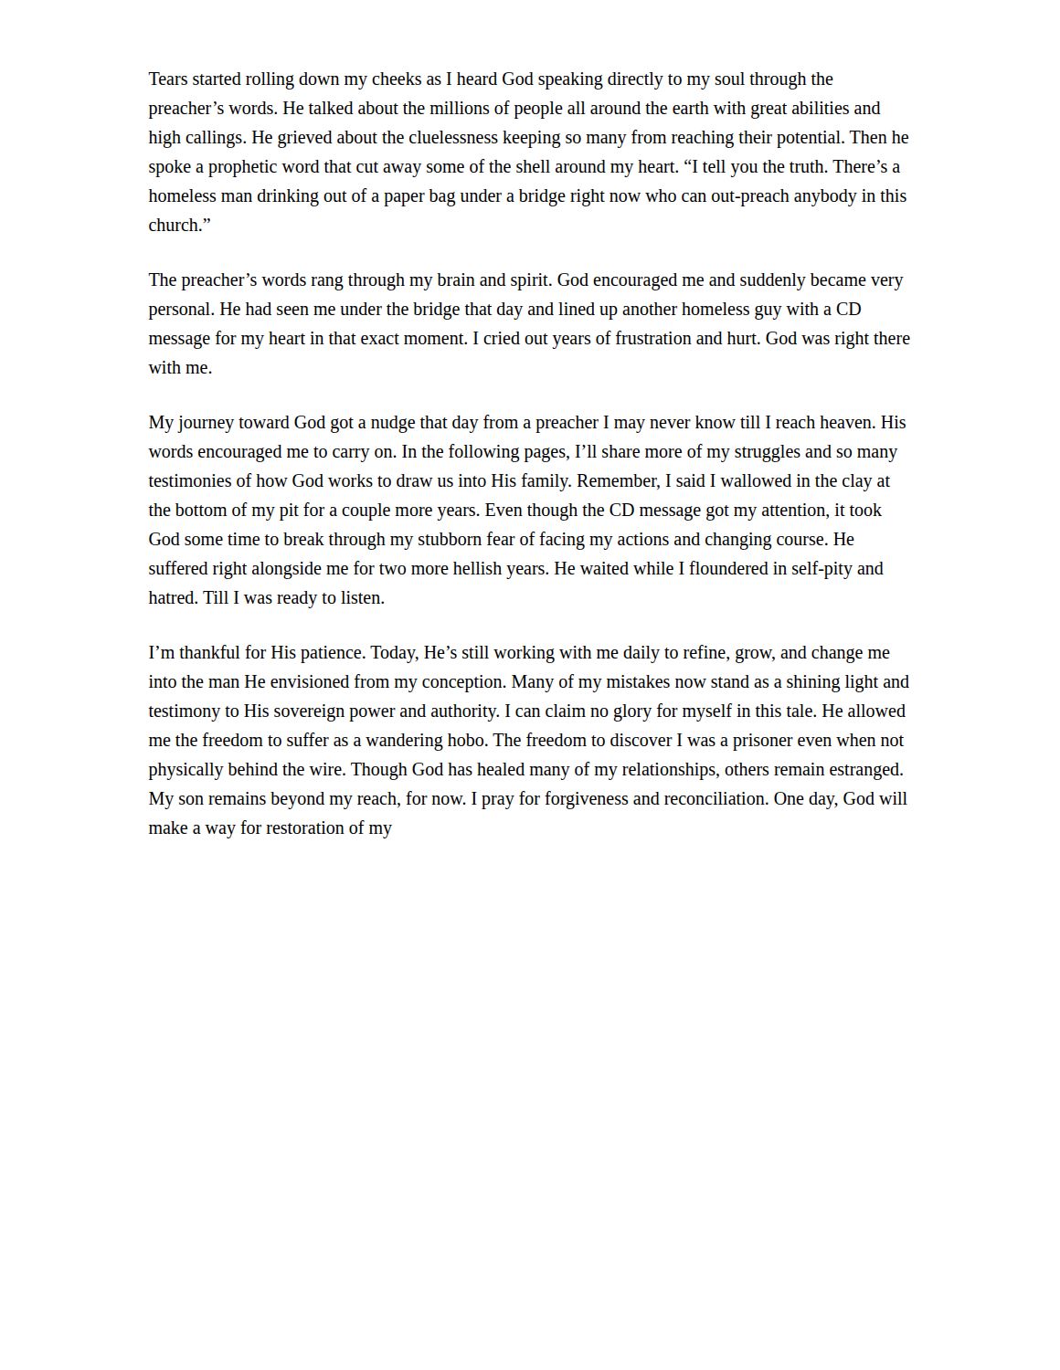Tears started rolling down my cheeks as I heard God speaking directly to my soul through the preacher’s words. He talked about the millions of people all around the earth with great abilities and high callings. He grieved about the cluelessness keeping so many from reaching their potential. Then he spoke a prophetic word that cut away some of the shell around my heart. “I tell you the truth. There’s a homeless man drinking out of a paper bag under a bridge right now who can out-preach anybody in this church.”
The preacher’s words rang through my brain and spirit. God encouraged me and suddenly became very personal. He had seen me under the bridge that day and lined up another homeless guy with a CD message for my heart in that exact moment. I cried out years of frustration and hurt. God was right there with me.
My journey toward God got a nudge that day from a preacher I may never know till I reach heaven. His words encouraged me to carry on. In the following pages, I’ll share more of my struggles and so many testimonies of how God works to draw us into His family. Remember, I said I wallowed in the clay at the bottom of my pit for a couple more years. Even though the CD message got my attention, it took God some time to break through my stubborn fear of facing my actions and changing course. He suffered right alongside me for two more hellish years. He waited while I floundered in self-pity and hatred. Till I was ready to listen.
I’m thankful for His patience. Today, He’s still working with me daily to refine, grow, and change me into the man He envisioned from my conception. Many of my mistakes now stand as a shining light and testimony to His sovereign power and authority. I can claim no glory for myself in this tale. He allowed me the freedom to suffer as a wandering hobo. The freedom to discover I was a prisoner even when not physically behind the wire. Though God has healed many of my relationships, others remain estranged. My son remains beyond my reach, for now. I pray for forgiveness and reconciliation. One day, God will make a way for restoration of my